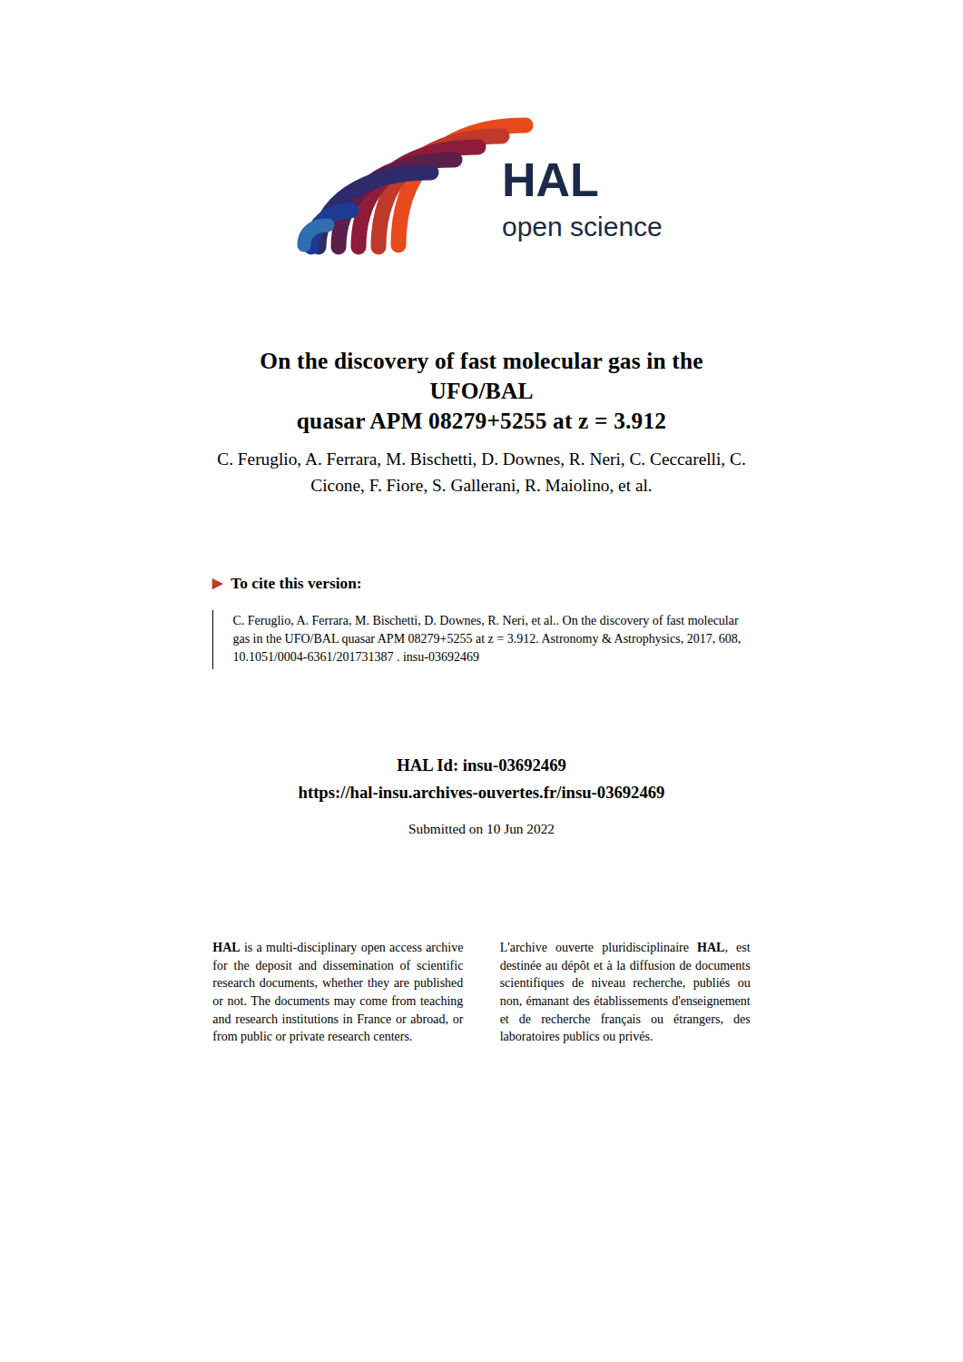HAL open science HAL open science
On the discovery of fast molecular gas in the UFO/BAL
quasar APM 08279+5255 at z = 3.912
C. Feruglio, A. Ferrara, M. Bischetti, D. Downes, R. Neri, C. Ceccarelli, C.
Cicone, F. Fiore, S. Gallerani, R. Maiolino, et al.
▶ To cite this version:
C. Feruglio, A. Ferrara, M. Bischetti, D. Downes, R. Neri, et al.. On the discovery of fast molecular gas in the UFO/BAL quasar APM 08279+5255 at z = 3.912. Astronomy & Astrophysics, 2017, 608, 10.1051/0004-6361/201731387 . insu-03692469
HAL Id: insu-03692469
https://hal-insu.archives-ouvertes.fr/insu-03692469
Submitted on 10 Jun 2022
HAL is a multi-disciplinary open access archive for the deposit and dissemination of scientific research documents, whether they are published or not. The documents may come from teaching and research institutions in France or abroad, or from public or private research centers.
L'archive ouverte pluridisciplinaire HAL, est destinée au dépôt et à la diffusion de documents scientifiques de niveau recherche, publiés ou non, émanant des établissements d'enseignement et de recherche français ou étrangers, des laboratoires publics ou privés.